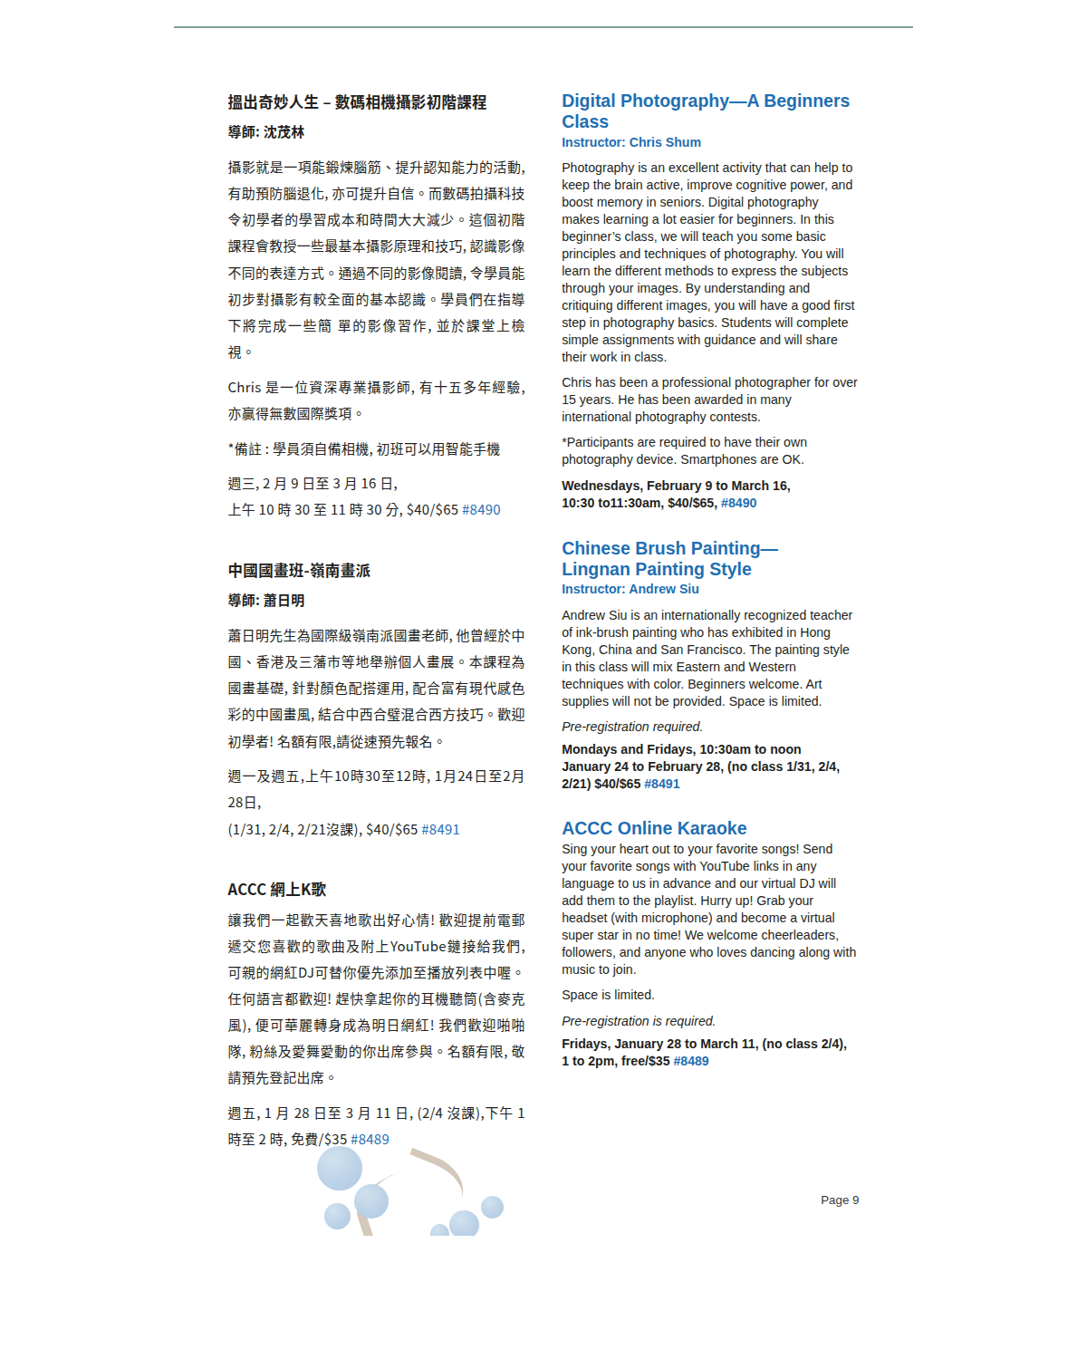搵出奇妙人生 – 數碼相機攝影初階課程
導師: 沈茂林
攝影就是一項能鍛煉腦筋、提升認知能力的活動, 有助預防腦退化, 亦可提升自信。而數碼拍攝科技令初學者的學習成本和時間大大減少。這個初階課程會教授一些最基本攝影原理和技巧, 認識影像不同的表達方式。通過不同的影像閱讀, 令學員能初步對攝影有較全面的基本認識。學員們在指導下將完成一些簡 單的影像習作, 並於課堂上檢視。
Chris 是一位資深專業攝影師, 有十五多年經驗, 亦贏得無數國際獎項。
*備註 : 學員須自備相機, 初班可以用智能手機
週三, 2 月 9 日至 3 月 16 日,
上午 10 時 30 至 11 時 30 分, $40/$65 #8490
中國國畫班-嶺南畫派
導師: 蕭日明
蕭日明先生為國際級嶺南派國畫老師, 他曾經於中國、香港及三藩市等地舉辦個人畫展。本課程為國畫基礎, 針對顏色配搭運用, 配合富有現代感色彩的中國畫風, 結合中西合璧混合西方技巧。歡迎初學者! 名額有限,請從速預先報名。
週一及週五,上午10時30至12時, 1月24日至2月28日,
(1/31, 2/4, 2/21沒課), $40/$65 #8491
ACCC 網上K歌
讓我們一起歡天喜地歌出好心情! 歡迎提前電郵遞交您喜歡的歌曲及附上YouTube鏈接給我們, 可親的網紅DJ可替你優先添加至播放列表中喔。任何語言都歡迎! 趕快拿起你的耳機聽筒(含麥克風), 便可華麗轉身成為明日網紅! 我們歡迎啪啪隊, 粉絲及愛舞愛動的你出席參與。名額有限, 敬請預先登記出席。
週五, 1 月 28 日至 3 月 11 日, (2/4 沒課),下午 1 時至 2 時, 免費/$35 #8489
Digital Photography—A Beginners Class
Instructor: Chris Shum
Photography is an excellent activity that can help to keep the brain active, improve cognitive power, and boost memory in seniors. Digital photography makes learning a lot easier for beginners. In this beginner’s class, we will teach you some basic principles and techniques of photography. You will learn the different methods to express the subjects through your images. By understanding and critiquing different images, you will have a good first step in photography basics. Students will complete simple assignments with guidance and will share their work in class.
Chris has been a professional photographer for over 15 years. He has been awarded in many international photography contests.
*Participants are required to have their own photography device. Smartphones are OK.
Wednesdays, February 9 to March 16,
10:30 to11:30am, $40/$65, #8490
Chinese Brush Painting—
Lingnan Painting Style
Instructor: Andrew Siu
Andrew Siu is an internationally recognized teacher of ink-brush painting who has exhibited in Hong Kong, China and San Francisco. The painting style in this class will mix Eastern and Western techniques with color. Beginners welcome. Art supplies will not be provided. Space is limited.
Pre-registration required.
Mondays and Fridays, 10:30am to noon
January 24 to February 28, (no class 1/31, 2/4, 2/21) $40/$65 #8491
ACCC Online Karaoke
Sing your heart out to your favorite songs! Send your favorite songs with YouTube links in any language to us in advance and our virtual DJ will add them to the playlist. Hurry up! Grab your headset (with microphone) and become a virtual super star in no time! We welcome cheerleaders, followers, and anyone who loves dancing along with music to join.
Space is limited.
Pre-registration is required.
Fridays, January 28 to March 11, (no class 2/4),
1 to 2pm, free/$35 #8489
Page 9